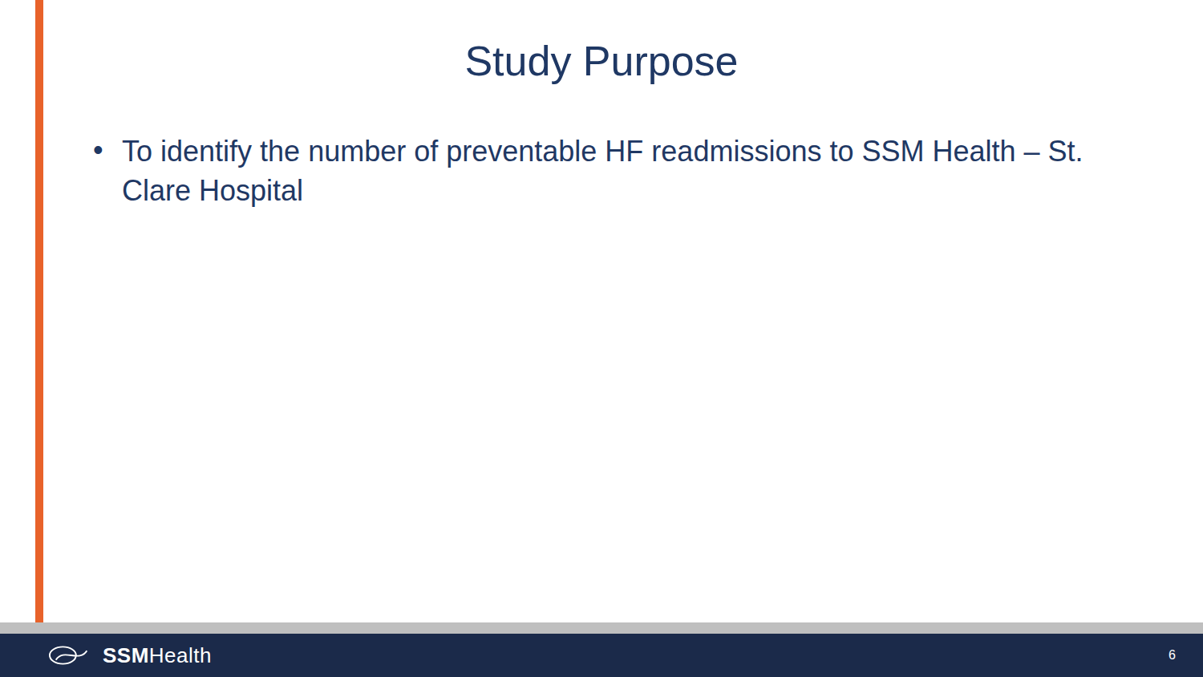Study Purpose
To identify the number of preventable HF readmissions to SSM Health – St. Clare Hospital
SSMHealth
6